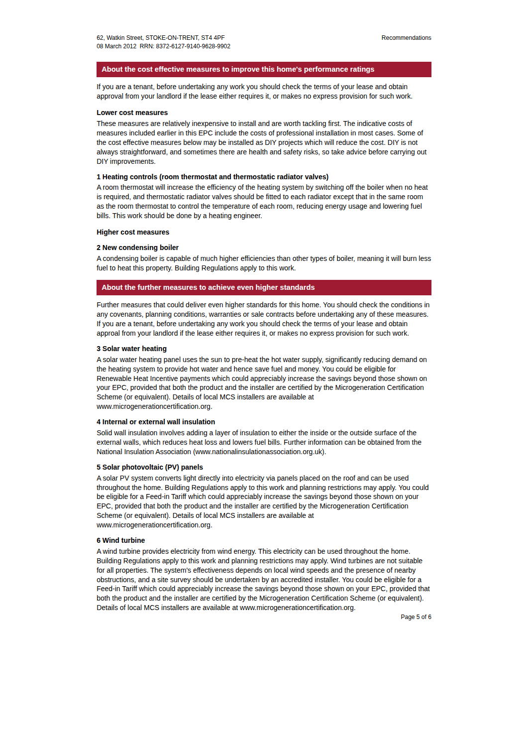62, Watkin Street, STOKE-ON-TRENT, ST4 4PF
08 March 2012 RRN: 8372-6127-9140-9628-9902
Recommendations
About the cost effective measures to improve this home's performance ratings
If you are a tenant, before undertaking any work you should check the terms of your lease and obtain approval from your landlord if the lease either requires it, or makes no express provision for such work.
Lower cost measures
These measures are relatively inexpensive to install and are worth tackling first. The indicative costs of measures included earlier in this EPC include the costs of professional installation in most cases. Some of the cost effective measures below may be installed as DIY projects which will reduce the cost. DIY is not always straightforward, and sometimes there are health and safety risks, so take advice before carrying out DIY improvements.
1 Heating controls (room thermostat and thermostatic radiator valves)
A room thermostat will increase the efficiency of the heating system by switching off the boiler when no heat is required, and thermostatic radiator valves should be fitted to each radiator except that in the same room as the room thermostat to control the temperature of each room, reducing energy usage and lowering fuel bills. This work should be done by a heating engineer.
Higher cost measures
2 New condensing boiler
A condensing boiler is capable of much higher efficiencies than other types of boiler, meaning it will burn less fuel to heat this property. Building Regulations apply to this work.
About the further measures to achieve even higher standards
Further measures that could deliver even higher standards for this home. You should check the conditions in any covenants, planning conditions, warranties or sale contracts before undertaking any of these measures. If you are a tenant, before undertaking any work you should check the terms of your lease and obtain approal from your landlord if the lease either requires it, or makes no express provision for such work.
3 Solar water heating
A solar water heating panel uses the sun to pre-heat the hot water supply, significantly reducing demand on the heating system to provide hot water and hence save fuel and money. You could be eligible for Renewable Heat Incentive payments which could appreciably increase the savings beyond those shown on your EPC, provided that both the product and the installer are certified by the Microgeneration Certification Scheme (or equivalent). Details of local MCS installers are available at www.microgenerationcertification.org.
4 Internal or external wall insulation
Solid wall insulation involves adding a layer of insulation to either the inside or the outside surface of the external walls, which reduces heat loss and lowers fuel bills. Further information can be obtained from the National Insulation Association (www.nationalinsulationassociation.org.uk).
5 Solar photovoltaic (PV) panels
A solar PV system converts light directly into electricity via panels placed on the roof and can be used throughout the home. Building Regulations apply to this work and planning restrictions may apply. You could be eligible for a Feed-in Tariff which could appreciably increase the savings beyond those shown on your EPC, provided that both the product and the installer are certified by the Microgeneration Certification Scheme (or equivalent). Details of local MCS installers are available at www.microgenerationcertification.org.
6 Wind turbine
A wind turbine provides electricity from wind energy. This electricity can be used throughout the home. Building Regulations apply to this work and planning restrictions may apply. Wind turbines are not suitable for all properties. The system's effectiveness depends on local wind speeds and the presence of nearby obstructions, and a site survey should be undertaken by an accredited installer. You could be eligible for a Feed-in Tariff which could appreciably increase the savings beyond those shown on your EPC, provided that both the product and the installer are certified by the Microgeneration Certification Scheme (or equivalent). Details of local MCS installers are available at www.microgenerationcertification.org.
Page 5 of 6